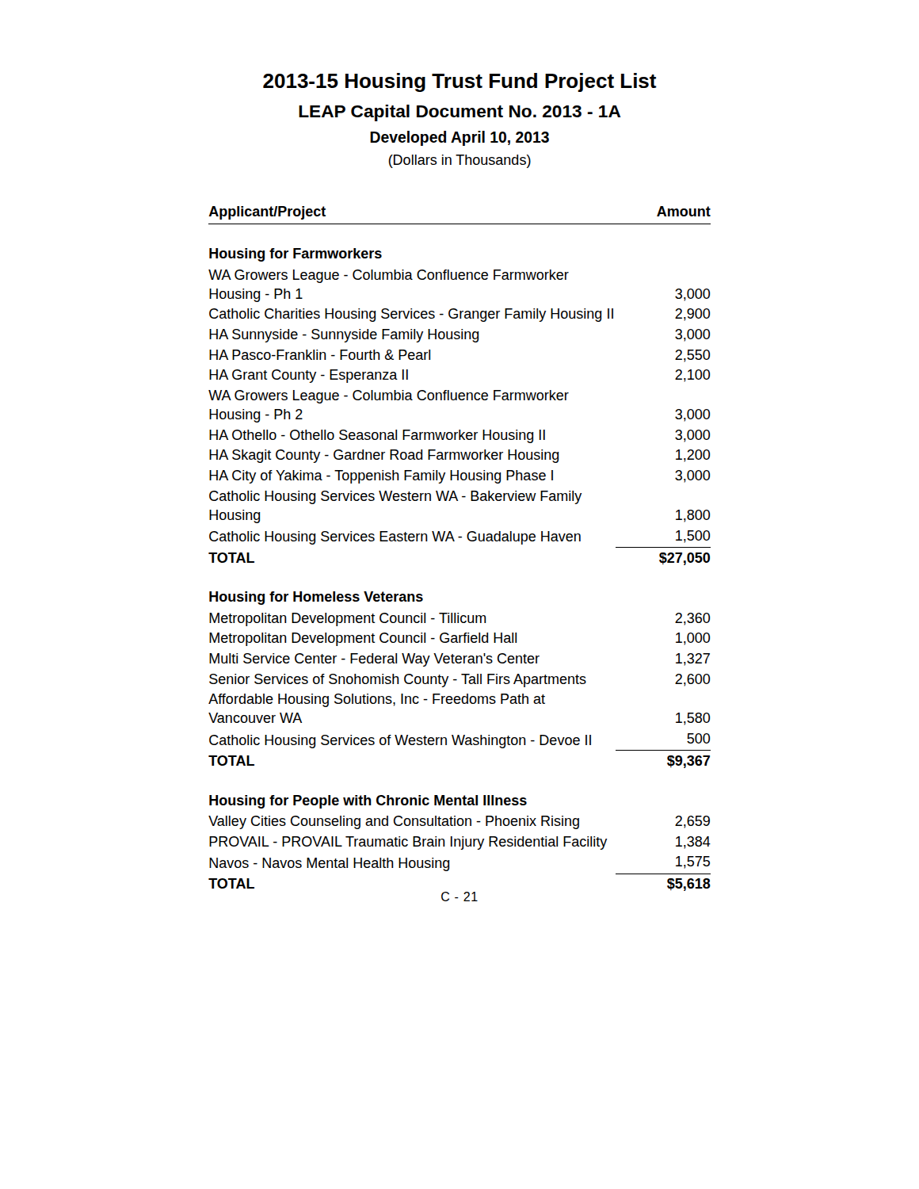2013-15 Housing Trust Fund Project List
LEAP Capital Document No. 2013 - 1A
Developed April 10, 2013
(Dollars in Thousands)
| Applicant/Project | Amount |
| --- | --- |
| Housing for Farmworkers | |
| WA Growers League - Columbia Confluence Farmworker Housing - Ph 1 | 3,000 |
| Catholic Charities Housing Services - Granger Family Housing II | 2,900 |
| HA Sunnyside - Sunnyside Family Housing | 3,000 |
| HA Pasco-Franklin - Fourth & Pearl | 2,550 |
| HA Grant County - Esperanza II | 2,100 |
| WA Growers League - Columbia Confluence Farmworker Housing - Ph 2 | 3,000 |
| HA Othello - Othello Seasonal Farmworker Housing II | 3,000 |
| HA Skagit County - Gardner Road Farmworker Housing | 1,200 |
| HA City of Yakima - Toppenish Family Housing Phase I | 3,000 |
| Catholic Housing Services Western WA - Bakerview Family Housing | 1,800 |
| Catholic Housing Services Eastern WA - Guadalupe Haven | 1,500 |
| TOTAL | $27,050 |
| Housing for Homeless Veterans | |
| Metropolitan Development Council - Tillicum | 2,360 |
| Metropolitan Development Council - Garfield Hall | 1,000 |
| Multi Service Center - Federal Way Veteran's Center | 1,327 |
| Senior Services of Snohomish County - Tall Firs Apartments | 2,600 |
| Affordable Housing Solutions, Inc - Freedoms Path at Vancouver WA | 1,580 |
| Catholic Housing Services of Western Washington - Devoe II | 500 |
| TOTAL | $9,367 |
| Housing for People with Chronic Mental Illness | |
| Valley Cities Counseling and Consultation - Phoenix Rising | 2,659 |
| PROVAIL - PROVAIL Traumatic Brain Injury Residential Facility | 1,384 |
| Navos - Navos Mental Health Housing | 1,575 |
| TOTAL | $5,618 |
C - 21